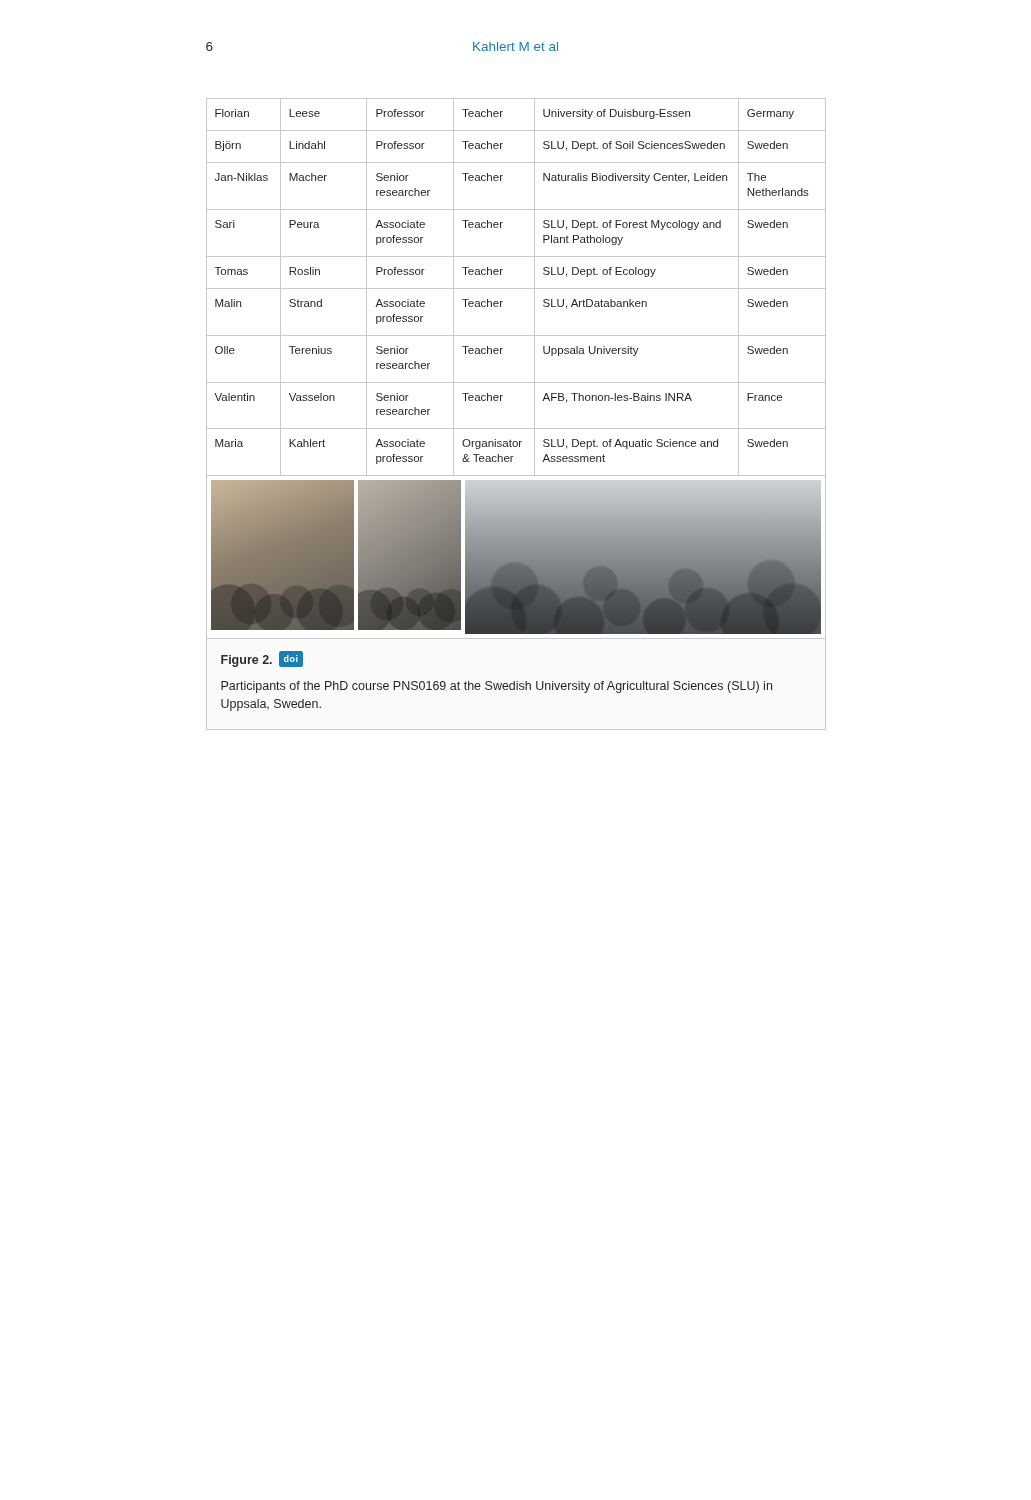6
Kahlert M et al
| Florian | Leese | Professor | Teacher | University of Duisburg-Essen | Germany |
| Björn | Lindahl | Professor | Teacher | SLU, Dept. of Soil SciencesSweden | Sweden |
| Jan-Niklas | Macher | Senior researcher | Teacher | Naturalis Biodiversity Center, Leiden | The Netherlands |
| Sari | Peura | Associate professor | Teacher | SLU, Dept. of Forest Mycology and Plant Pathology | Sweden |
| Tomas | Roslin | Professor | Teacher | SLU, Dept. of Ecology | Sweden |
| Malin | Strand | Associate professor | Teacher | SLU, ArtDatabanken | Sweden |
| Olle | Terenius | Senior researcher | Teacher | Uppsala University | Sweden |
| Valentin | Vasselon | Senior researcher | Teacher | AFB, Thonon-les-Bains INRA | France |
| Maria | Kahlert | Associate professor | Organisator & Teacher | SLU, Dept. of Aquatic Science and Assessment | Sweden |
Figure 2. doi
Participants of the PhD course PNS0169 at the Swedish University of Agricultural Sciences (SLU) in Uppsala, Sweden.